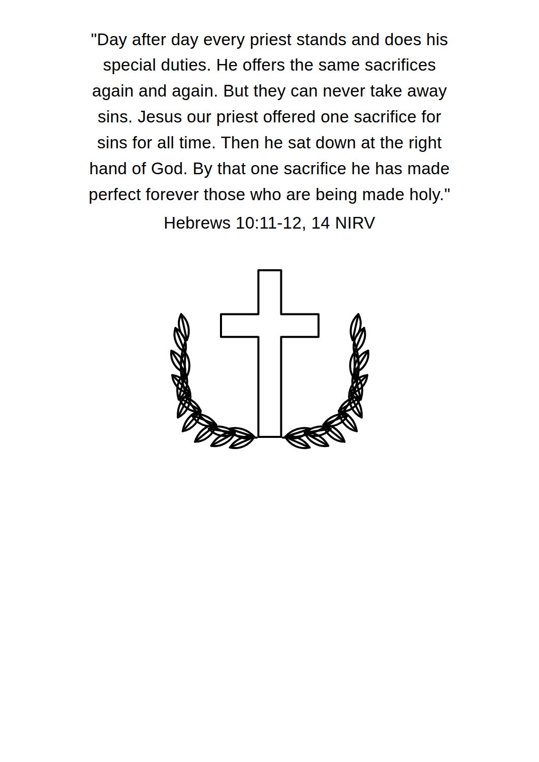"Day after day every priest stands and does his special duties. He offers the same sacrifices again and again. But they can never take away sins. Jesus our priest offered one sacrifice for sins for all time. Then he sat down at the right hand of God. By that one sacrifice he has made perfect forever those who are being made holy."
Hebrews 10:11-12, 14 NIRV
Cross encircled by a laurel wreath Line drawing of an outlined Christian cross standing within a wreath formed by two leafy branches that curve up on either side.